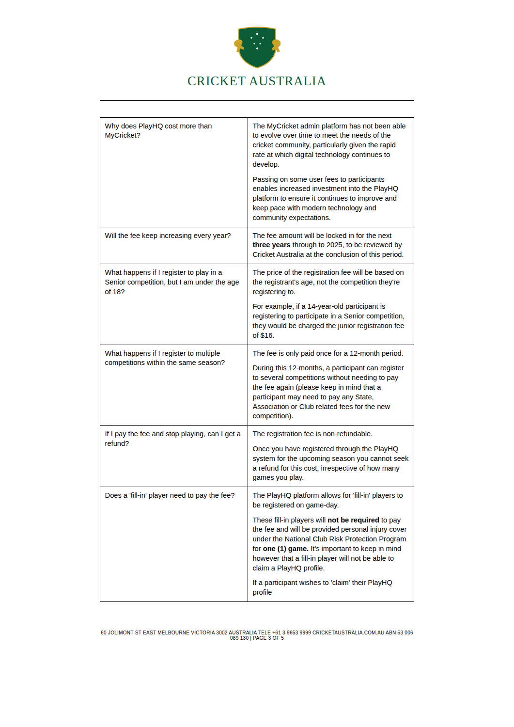CRICKET AUSTRALIA
| Why does PlayHQ cost more than MyCricket? | The MyCricket admin platform has not been able to evolve over time to meet the needs of the cricket community, particularly given the rapid rate at which digital technology continues to develop. Passing on some user fees to participants enables increased investment into the PlayHQ platform to ensure it continues to improve and keep pace with modern technology and community expectations. |
| Will the fee keep increasing every year? | The fee amount will be locked in for the next three years through to 2025, to be reviewed by Cricket Australia at the conclusion of this period. |
| What happens if I register to play in a Senior competition, but I am under the age of 18? | The price of the registration fee will be based on the registrant's age, not the competition they're registering to. For example, if a 14-year-old participant is registering to participate in a Senior competition, they would be charged the junior registration fee of $16. |
| What happens if I register to multiple competitions within the same season? | The fee is only paid once for a 12-month period. During this 12-months, a participant can register to several competitions without needing to pay the fee again (please keep in mind that a participant may need to pay any State, Association or Club related fees for the new competition). |
| If I pay the fee and stop playing, can I get a refund? | The registration fee is non-refundable. Once you have registered through the PlayHQ system for the upcoming season you cannot seek a refund for this cost, irrespective of how many games you play. |
| Does a 'fill-in' player need to pay the fee? | The PlayHQ platform allows for 'fill-in' players to be registered on game-day. These fill-in players will not be required to pay the fee and will be provided personal injury cover under the National Club Risk Protection Program for one (1) game. It's important to keep in mind however that a fill-in player will not be able to claim a PlayHQ profile. If a participant wishes to 'claim' their PlayHQ profile |
60 JOLIMONT ST EAST MELBOURNE VICTORIA 3002 AUSTRALIA TELE +61 3 9653 9999 CRICKETAUSTRALIA.COM.AU ABN 53 006 089 130 | PAGE 3 OF 5